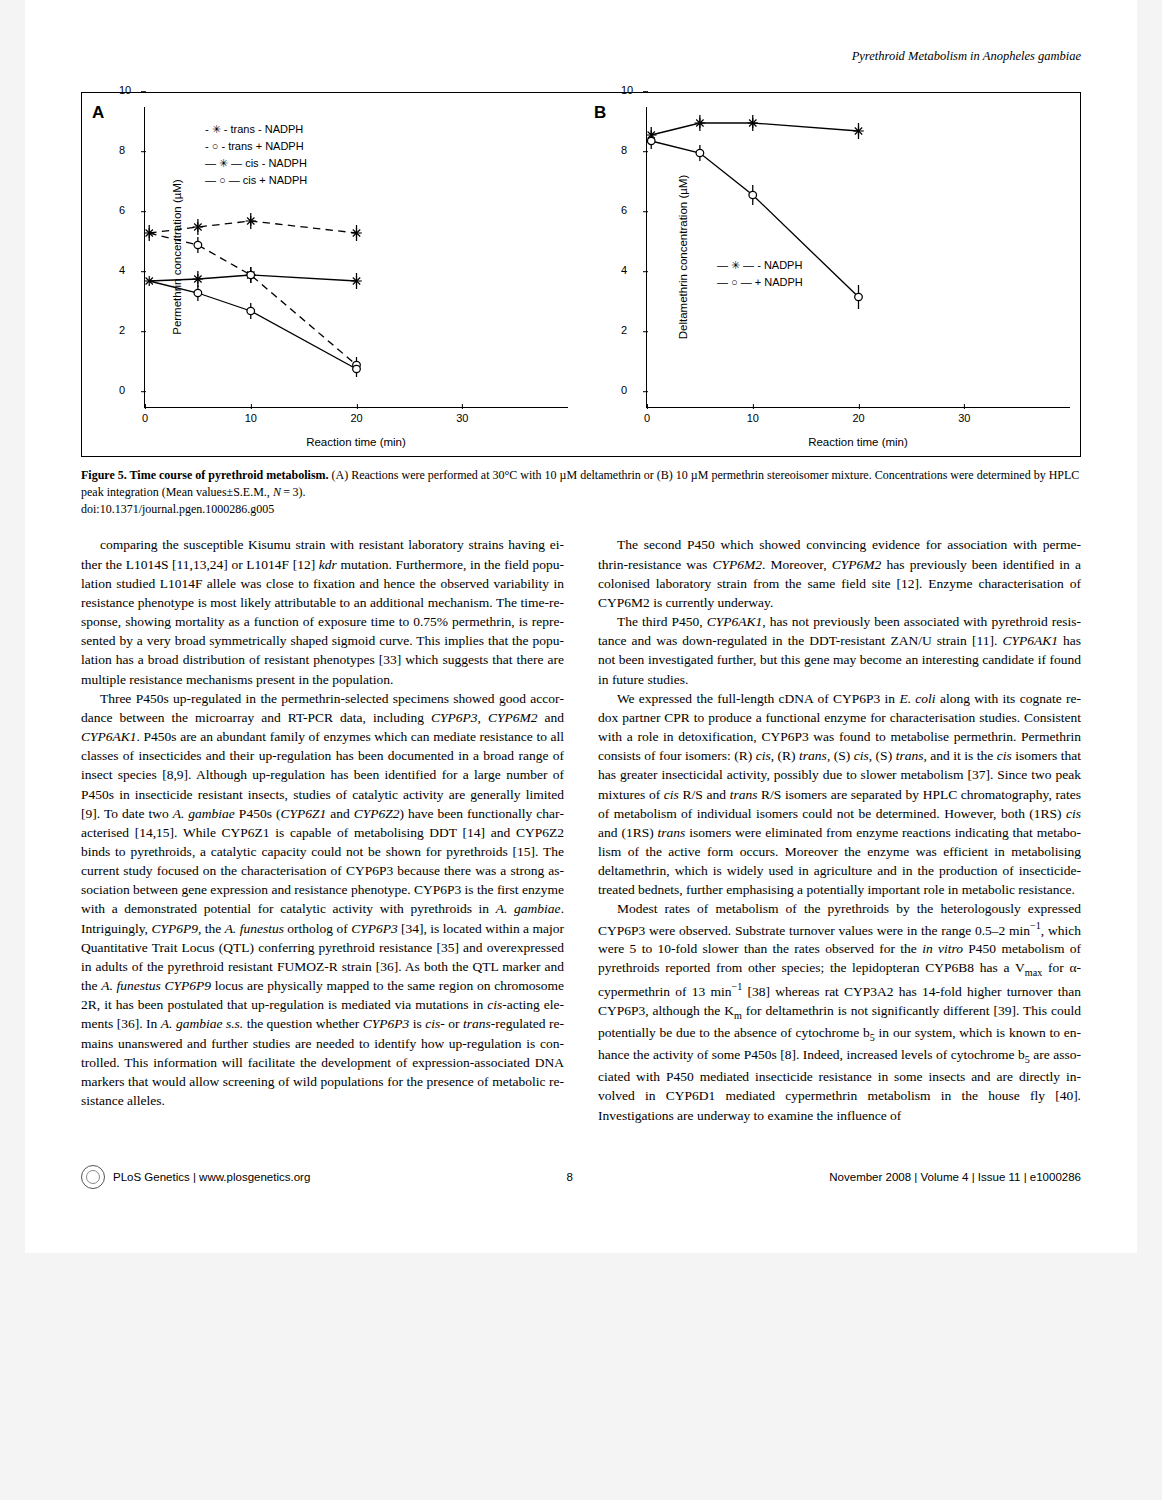Pyrethroid Metabolism in Anopheles gambiae
A
Permethrin concentration (µM)
0
2
4
6
8
10
0
10
20
30
- ✳ - trans - NADPH
- ○ - trans + NADPH
— ✳ — cis - NADPH
— ○ — cis + NADPH
Reaction time (min)
B
Deltamethrin concentration (µM)
0
2
4
6
8
10
0
10
20
30
— ✳ — - NADPH
— ○ — + NADPH
Reaction time (min)
Figure 5. Time course of pyrethroid metabolism. (A) Reactions were performed at 30°C with 10 µM deltamethrin or (B) 10 µM permethrin stereoisomer mixture. Concentrations were determined by HPLC peak integration (Mean values±S.E.M., N = 3). doi:10.1371/journal.pgen.1000286.g005
comparing the susceptible Kisumu strain with resistant laboratory strains having either the L1014S [11,13,24] or L1014F [12] kdr mutation. Furthermore, in the field population studied L1014F allele was close to fixation and hence the observed variability in resistance phenotype is most likely attributable to an additional mechanism. The time-response, showing mortality as a function of exposure time to 0.75% permethrin, is represented by a very broad symmetrically shaped sigmoid curve. This implies that the population has a broad distribution of resistant phenotypes [33] which suggests that there are multiple resistance mechanisms present in the population.
Three P450s up-regulated in the permethrin-selected specimens showed good accordance between the microarray and RT-PCR data, including CYP6P3, CYP6M2 and CYP6AK1. P450s are an abundant family of enzymes which can mediate resistance to all classes of insecticides and their up-regulation has been documented in a broad range of insect species [8,9]. Although up-regulation has been identified for a large number of P450s in insecticide resistant insects, studies of catalytic activity are generally limited [9]. To date two A. gambiae P450s (CYP6Z1 and CYP6Z2) have been functionally characterised [14,15]. While CYP6Z1 is capable of metabolising DDT [14] and CYP6Z2 binds to pyrethroids, a catalytic capacity could not be shown for pyrethroids [15]. The current study focused on the characterisation of CYP6P3 because there was a strong association between gene expression and resistance phenotype. CYP6P3 is the first enzyme with a demonstrated potential for catalytic activity with pyrethroids in A. gambiae. Intriguingly, CYP6P9, the A. funestus ortholog of CYP6P3 [34], is located within a major Quantitative Trait Locus (QTL) conferring pyrethroid resistance [35] and overexpressed in adults of the pyrethroid resistant FUMOZ-R strain [36]. As both the QTL marker and the A. funestus CYP6P9 locus are physically mapped to the same region on chromosome 2R, it has been postulated that up-regulation is mediated via mutations in cis-acting elements [36]. In A. gambiae s.s. the question whether CYP6P3 is cis- or trans-regulated remains unanswered and further studies are needed to identify how up-regulation is controlled. This information will facilitate the development of expression-associated DNA markers that would allow screening of wild populations for the presence of metabolic resistance alleles.
The second P450 which showed convincing evidence for association with permethrin-resistance was CYP6M2. Moreover, CYP6M2 has previously been identified in a colonised laboratory strain from the same field site [12]. Enzyme characterisation of CYP6M2 is currently underway.
The third P450, CYP6AK1, has not previously been associated with pyrethroid resistance and was down-regulated in the DDT-resistant ZAN/U strain [11]. CYP6AK1 has not been investigated further, but this gene may become an interesting candidate if found in future studies.
We expressed the full-length cDNA of CYP6P3 in E. coli along with its cognate redox partner CPR to produce a functional enzyme for characterisation studies. Consistent with a role in detoxification, CYP6P3 was found to metabolise permethrin. Permethrin consists of four isomers: (R) cis, (R) trans, (S) cis, (S) trans, and it is the cis isomers that has greater insecticidal activity, possibly due to slower metabolism [37]. Since two peak mixtures of cis R/S and trans R/S isomers are separated by HPLC chromatography, rates of metabolism of individual isomers could not be determined. However, both (1RS) cis and (1RS) trans isomers were eliminated from enzyme reactions indicating that metabolism of the active form occurs. Moreover the enzyme was efficient in metabolising deltamethrin, which is widely used in agriculture and in the production of insecticide-treated bednets, further emphasising a potentially important role in metabolic resistance.
Modest rates of metabolism of the pyrethroids by the heterologously expressed CYP6P3 were observed. Substrate turnover values were in the range 0.5–2 min−1, which were 5 to 10-fold slower than the rates observed for the in vitro P450 metabolism of pyrethroids reported from other species; the lepidopteran CYP6B8 has a Vmax for α-cypermethrin of 13 min−1 [38] whereas rat CYP3A2 has 14-fold higher turnover than CYP6P3, although the Km for deltamethrin is not significantly different [39]. This could potentially be due to the absence of cytochrome b5 in our system, which is known to enhance the activity of some P450s [8]. Indeed, increased levels of cytochrome b5 are associated with P450 mediated insecticide resistance in some insects and are directly involved in CYP6D1 mediated cypermethrin metabolism in the house fly [40]. Investigations are underway to examine the influence of
PLoS Genetics | www.plosgenetics.org
8
November 2008 | Volume 4 | Issue 11 | e1000286